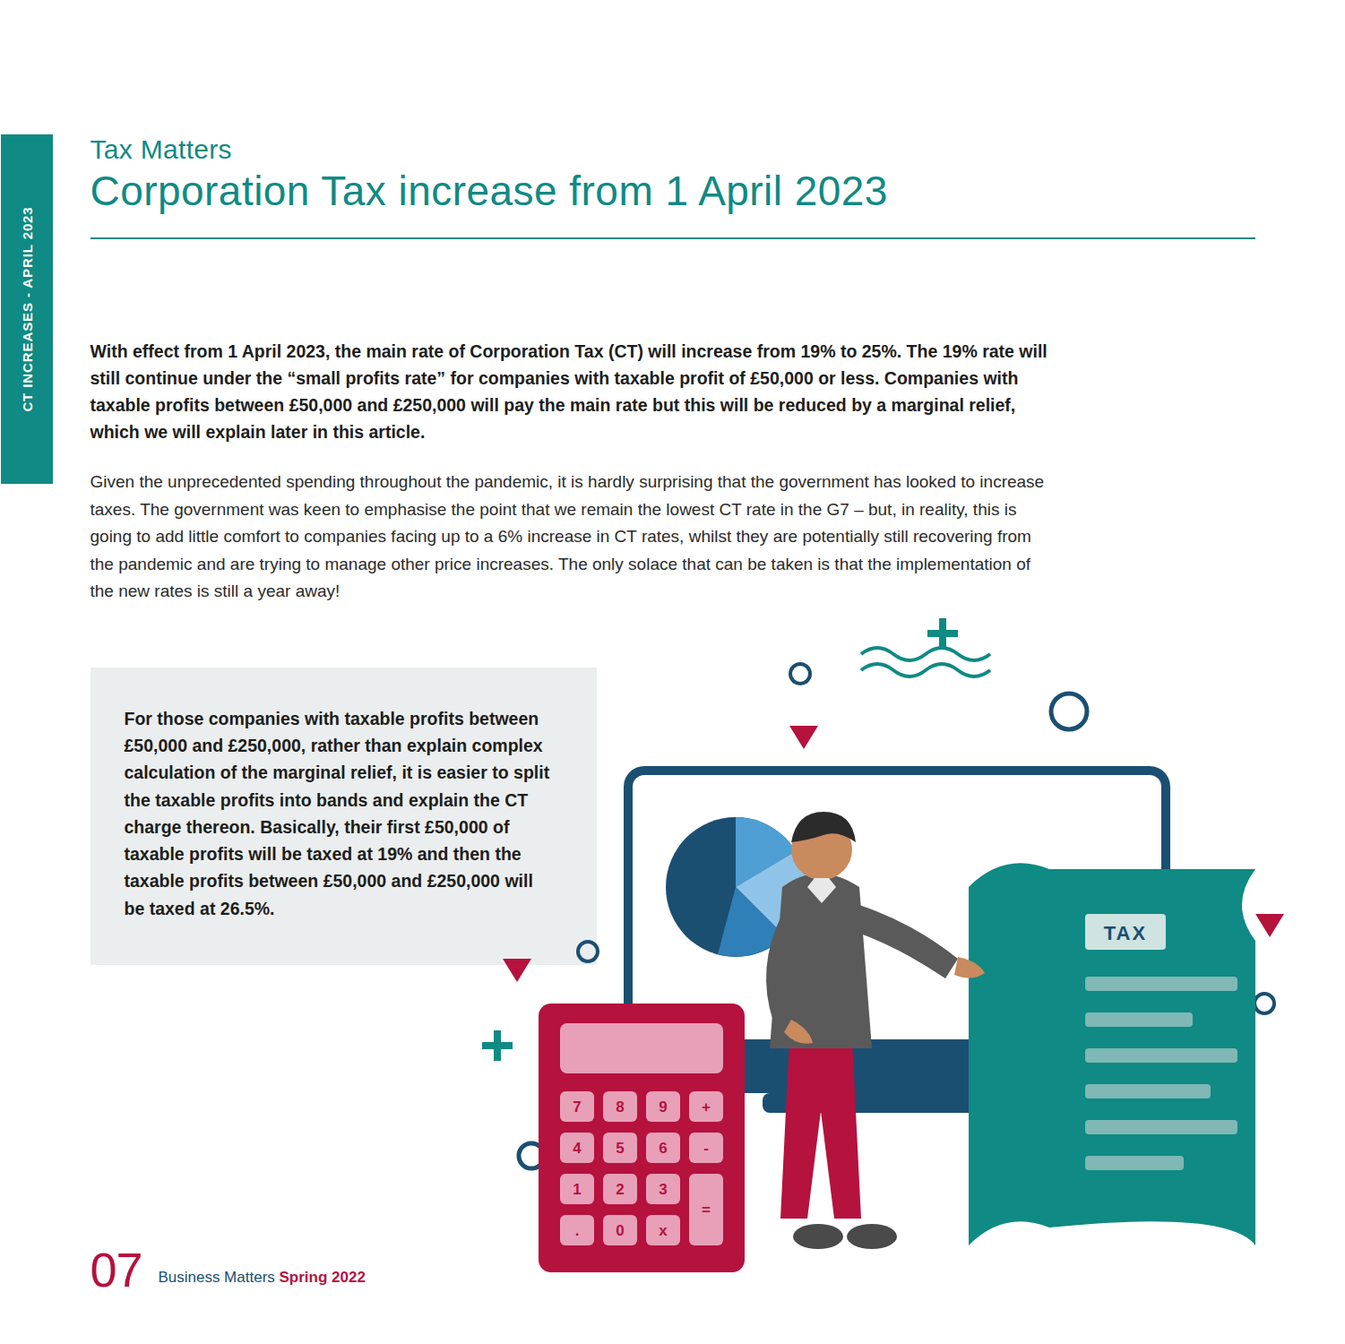CT INCREASES - APRIL 2023
Tax Matters
Corporation Tax increase from 1 April 2023
With effect from 1 April 2023, the main rate of Corporation Tax (CT) will increase from 19% to 25%. The 19% rate will still continue under the “small profits rate” for companies with taxable profit of £50,000 or less. Companies with taxable profits between £50,000 and £250,000 will pay the main rate but this will be reduced by a marginal relief, which we will explain later in this article.
Given the unprecedented spending throughout the pandemic, it is hardly surprising that the government has looked to increase taxes. The government was keen to emphasise the point that we remain the lowest CT rate in the G7 – but, in reality, this is going to add little comfort to companies facing up to a 6% increase in CT rates, whilst they are potentially still recovering from the pandemic and are trying to manage other price increases. The only solace that can be taken is that the implementation of the new rates is still a year away!
For those companies with taxable profits between £50,000 and £250,000, rather than explain complex calculation of the marginal relief, it is easier to split the taxable profits into bands and explain the CT charge thereon. Basically, their first £50,000 of taxable profits will be taxed at 19% and then the taxable profits between £50,000 and £250,000 will be taxed at 26.5%.
TAX 7 8 9 + 4 5 6 - 1 2 3 = . 0 x
07
Business Matters Spring 2022